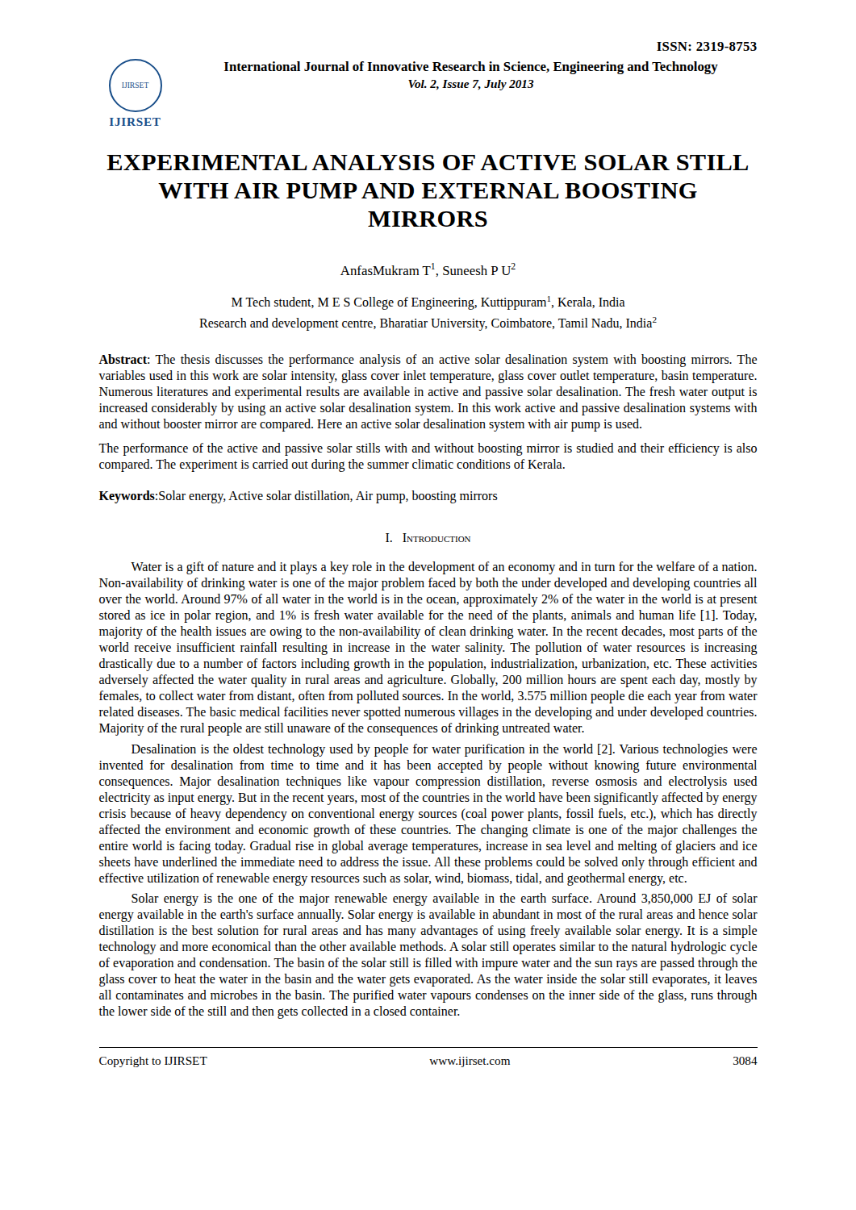ISSN: 2319-8753
IJIRSET
IJIRSET
International Journal of Innovative Research in Science, Engineering and Technology
Vol. 2, Issue 7, July 2013
EXPERIMENTAL ANALYSIS OF ACTIVE SOLAR STILL WITH AIR PUMP AND EXTERNAL BOOSTING MIRRORS
AnfasMukram T1, Suneesh P U2
M Tech student, M E S College of Engineering, Kuttippuram1, Kerala, India
Research and development centre, Bharatiar University, Coimbatore, Tamil Nadu, India2
Abstract: The thesis discusses the performance analysis of an active solar desalination system with boosting mirrors. The variables used in this work are solar intensity, glass cover inlet temperature, glass cover outlet temperature, basin temperature. Numerous literatures and experimental results are available in active and passive solar desalination. The fresh water output is increased considerably by using an active solar desalination system. In this work active and passive desalination systems with and without booster mirror are compared. Here an active solar desalination system with air pump is used.
The performance of the active and passive solar stills with and without boosting mirror is studied and their efficiency is also compared. The experiment is carried out during the summer climatic conditions of Kerala.
Keywords:Solar energy, Active solar distillation, Air pump, boosting mirrors
I. Introduction
Water is a gift of nature and it plays a key role in the development of an economy and in turn for the welfare of a nation. Non-availability of drinking water is one of the major problem faced by both the under developed and developing countries all over the world. Around 97% of all water in the world is in the ocean, approximately 2% of the water in the world is at present stored as ice in polar region, and 1% is fresh water available for the need of the plants, animals and human life [1]. Today, majority of the health issues are owing to the non-availability of clean drinking water. In the recent decades, most parts of the world receive insufficient rainfall resulting in increase in the water salinity. The pollution of water resources is increasing drastically due to a number of factors including growth in the population, industrialization, urbanization, etc. These activities adversely affected the water quality in rural areas and agriculture. Globally, 200 million hours are spent each day, mostly by females, to collect water from distant, often from polluted sources. In the world, 3.575 million people die each year from water related diseases. The basic medical facilities never spotted numerous villages in the developing and under developed countries. Majority of the rural people are still unaware of the consequences of drinking untreated water.
Desalination is the oldest technology used by people for water purification in the world [2]. Various technologies were invented for desalination from time to time and it has been accepted by people without knowing future environmental consequences. Major desalination techniques like vapour compression distillation, reverse osmosis and electrolysis used electricity as input energy. But in the recent years, most of the countries in the world have been significantly affected by energy crisis because of heavy dependency on conventional energy sources (coal power plants, fossil fuels, etc.), which has directly affected the environment and economic growth of these countries. The changing climate is one of the major challenges the entire world is facing today. Gradual rise in global average temperatures, increase in sea level and melting of glaciers and ice sheets have underlined the immediate need to address the issue. All these problems could be solved only through efficient and effective utilization of renewable energy resources such as solar, wind, biomass, tidal, and geothermal energy, etc.
Solar energy is the one of the major renewable energy available in the earth surface. Around 3,850,000 EJ of solar energy available in the earth's surface annually. Solar energy is available in abundant in most of the rural areas and hence solar distillation is the best solution for rural areas and has many advantages of using freely available solar energy. It is a simple technology and more economical than the other available methods. A solar still operates similar to the natural hydrologic cycle of evaporation and condensation. The basin of the solar still is filled with impure water and the sun rays are passed through the glass cover to heat the water in the basin and the water gets evaporated. As the water inside the solar still evaporates, it leaves all contaminates and microbes in the basin. The purified water vapours condenses on the inner side of the glass, runs through the lower side of the still and then gets collected in a closed container.
Copyright to IJIRSET
www.ijirset.com
3084